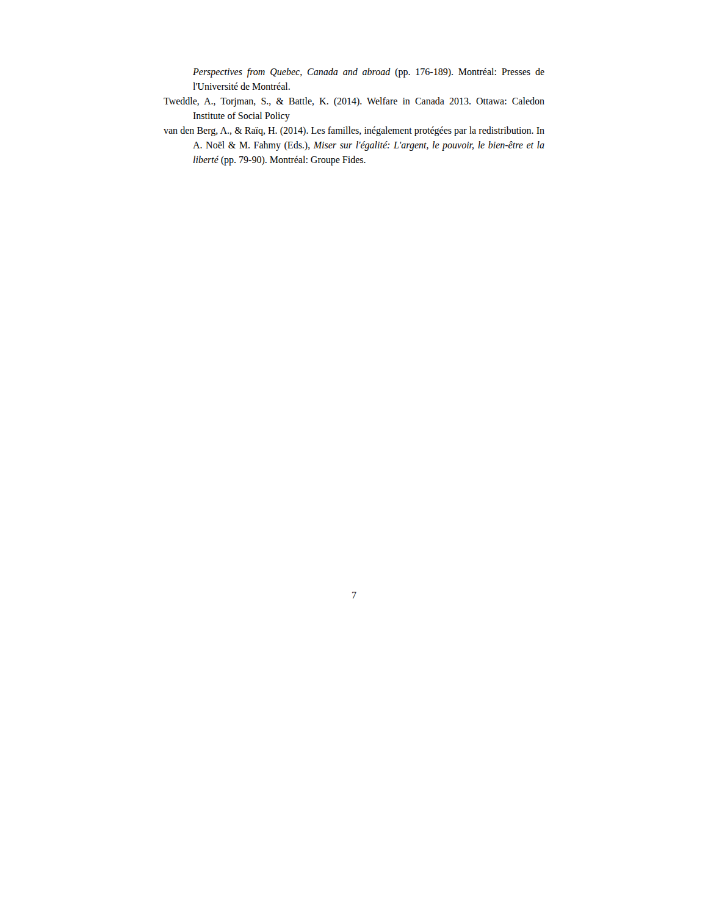Perspectives from Quebec, Canada and abroad (pp. 176-189). Montréal: Presses de l'Université de Montréal.
Tweddle, A., Torjman, S., & Battle, K. (2014). Welfare in Canada 2013. Ottawa: Caledon Institute of Social Policy
van den Berg, A., & Raïq, H. (2014). Les familles, inégalement protégées par la redistribution. In A. Noël & M. Fahmy (Eds.), Miser sur l'égalité: L'argent, le pouvoir, le bien-être et la liberté (pp. 79-90). Montréal: Groupe Fides.
7